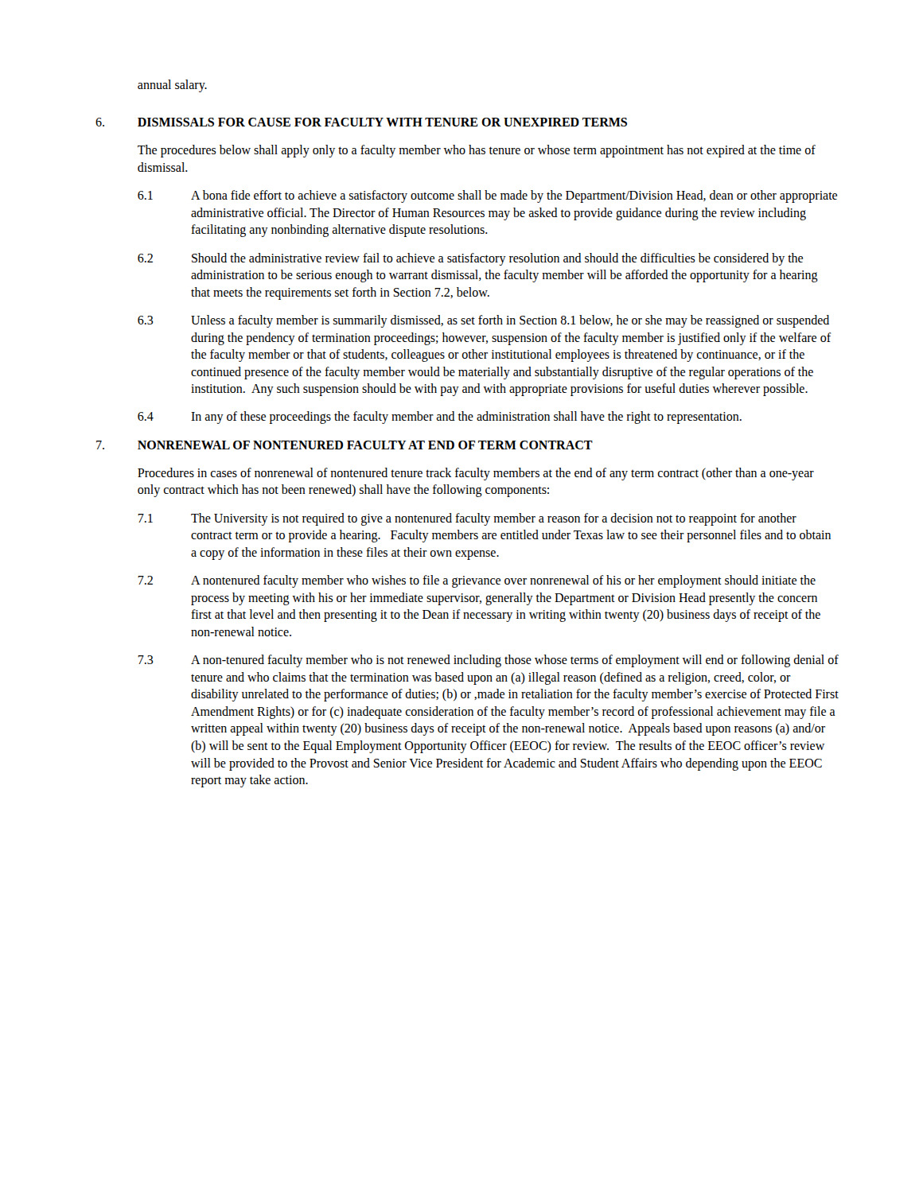annual salary.
6. Dismissals for Cause for Faculty with Tenure or Unexpired Terms
The procedures below shall apply only to a faculty member who has tenure or whose term appointment has not expired at the time of dismissal.
6.1 A bona fide effort to achieve a satisfactory outcome shall be made by the Department/Division Head, dean or other appropriate administrative official. The Director of Human Resources may be asked to provide guidance during the review including facilitating any nonbinding alternative dispute resolutions.
6.2 Should the administrative review fail to achieve a satisfactory resolution and should the difficulties be considered by the administration to be serious enough to warrant dismissal, the faculty member will be afforded the opportunity for a hearing that meets the requirements set forth in Section 7.2, below.
6.3 Unless a faculty member is summarily dismissed, as set forth in Section 8.1 below, he or she may be reassigned or suspended during the pendency of termination proceedings; however, suspension of the faculty member is justified only if the welfare of the faculty member or that of students, colleagues or other institutional employees is threatened by continuance, or if the continued presence of the faculty member would be materially and substantially disruptive of the regular operations of the institution. Any such suspension should be with pay and with appropriate provisions for useful duties wherever possible.
6.4 In any of these proceedings the faculty member and the administration shall have the right to representation.
7. Nonrenewal of Nontenured Faculty at End of Term Contract
Procedures in cases of nonrenewal of nontenured tenure track faculty members at the end of any term contract (other than a one-year only contract which has not been renewed) shall have the following components:
7.1 The University is not required to give a nontenured faculty member a reason for a decision not to reappoint for another contract term or to provide a hearing. Faculty members are entitled under Texas law to see their personnel files and to obtain a copy of the information in these files at their own expense.
7.2 A nontenured faculty member who wishes to file a grievance over nonrenewal of his or her employment should initiate the process by meeting with his or her immediate supervisor, generally the Department or Division Head presently the concern first at that level and then presenting it to the Dean if necessary in writing within twenty (20) business days of receipt of the non-renewal notice.
7.3 A non-tenured faculty member who is not renewed including those whose terms of employment will end or following denial of tenure and who claims that the termination was based upon an (a) illegal reason (defined as a religion, creed, color, or disability unrelated to the performance of duties; (b) or ,made in retaliation for the faculty member’s exercise of Protected First Amendment Rights) or for (c) inadequate consideration of the faculty member’s record of professional achievement may file a written appeal within twenty (20) business days of receipt of the non-renewal notice. Appeals based upon reasons (a) and/or (b) will be sent to the Equal Employment Opportunity Officer (EEOC) for review. The results of the EEOC officer’s review will be provided to the Provost and Senior Vice President for Academic and Student Affairs who depending upon the EEOC report may take action.